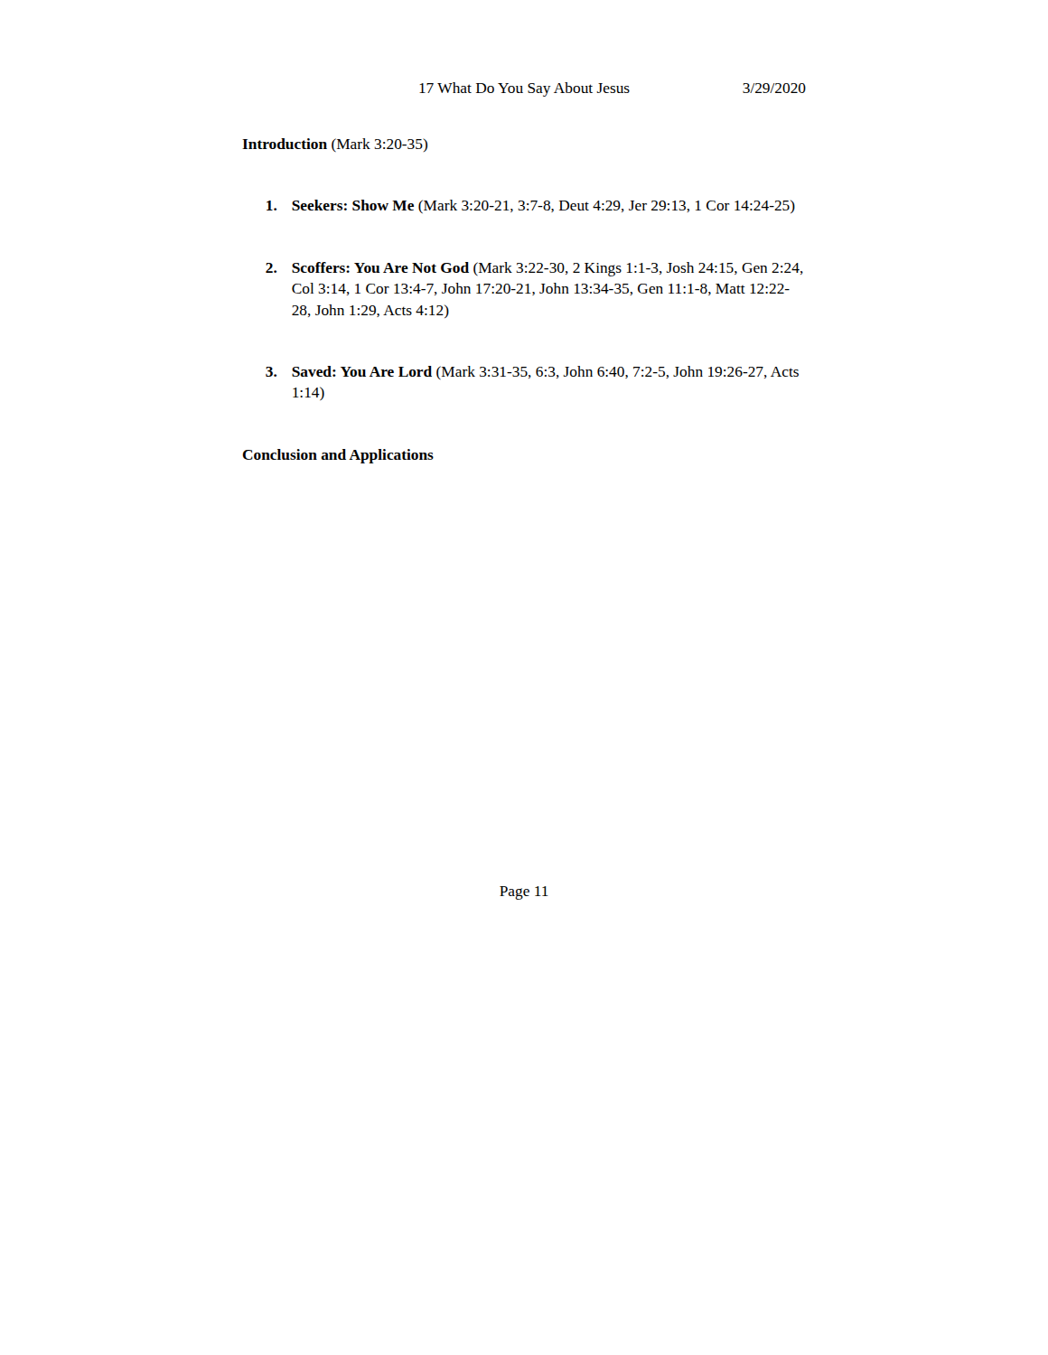17 What Do You Say About Jesus 3/29/2020
Introduction (Mark 3:20-35)
Seekers: Show Me (Mark 3:20-21, 3:7-8, Deut 4:29, Jer 29:13, 1 Cor 14:24-25)
Scoffers: You Are Not God (Mark 3:22-30, 2 Kings 1:1-3, Josh 24:15, Gen 2:24, Col 3:14, 1 Cor 13:4-7, John 17:20-21, John 13:34-35, Gen 11:1-8, Matt 12:22-28, John 1:29, Acts 4:12)
Saved: You Are Lord (Mark 3:31-35, 6:3, John 6:40, 7:2-5, John 19:26-27, Acts 1:14)
Conclusion and Applications
Page 11